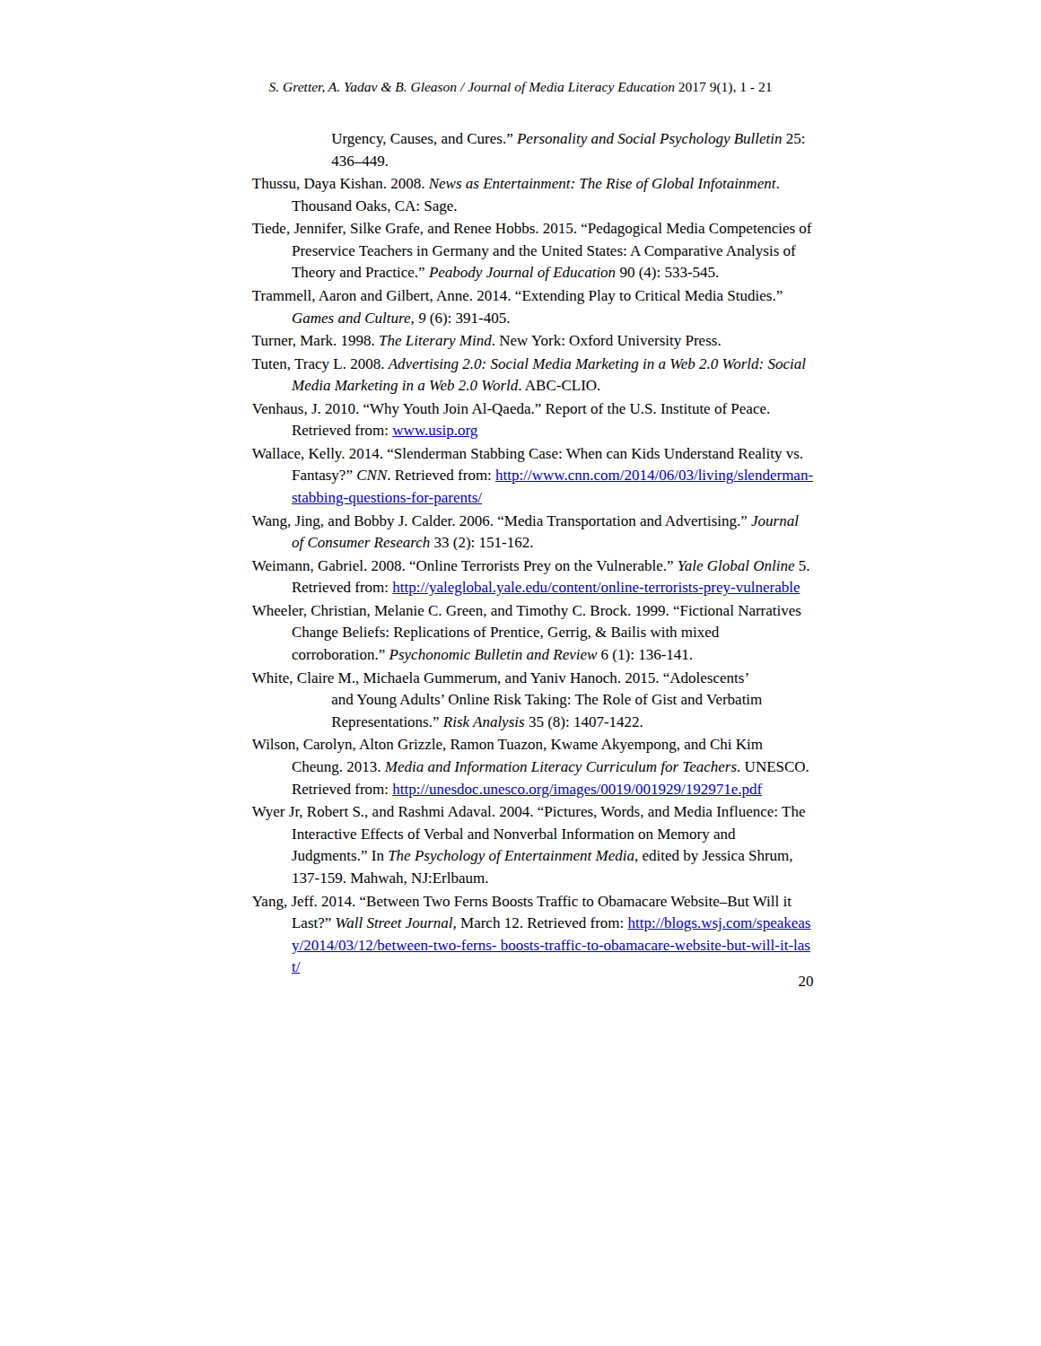S. Gretter, A. Yadav & B. Gleason / Journal of Media Literacy Education 2017 9(1), 1 - 21
Urgency, Causes, and Cures.” Personality and Social Psychology Bulletin 25: 436–449.
Thussu, Daya Kishan. 2008. News as Entertainment: The Rise of Global Infotainment. Thousand Oaks, CA: Sage.
Tiede, Jennifer, Silke Grafe, and Renee Hobbs. 2015. “Pedagogical Media Competencies of Preservice Teachers in Germany and the United States: A Comparative Analysis of Theory and Practice.” Peabody Journal of Education 90 (4): 533-545.
Trammell, Aaron and Gilbert, Anne. 2014. “Extending Play to Critical Media Studies.” Games and Culture, 9 (6): 391-405.
Turner, Mark. 1998. The Literary Mind. New York: Oxford University Press.
Tuten, Tracy L. 2008. Advertising 2.0: Social Media Marketing in a Web 2.0 World: Social Media Marketing in a Web 2.0 World. ABC-CLIO.
Venhaus, J. 2010. “Why Youth Join Al-Qaeda.” Report of the U.S. Institute of Peace. Retrieved from: www.usip.org
Wallace, Kelly. 2014. “Slenderman Stabbing Case: When can Kids Understand Reality vs. Fantasy?” CNN. Retrieved from: http://www.cnn.com/2014/06/03/living/slenderman-stabbing-questions-for-parents/
Wang, Jing, and Bobby J. Calder. 2006. “Media Transportation and Advertising.” Journal of Consumer Research 33 (2): 151-162.
Weimann, Gabriel. 2008. “Online Terrorists Prey on the Vulnerable.” Yale Global Online 5. Retrieved from: http://yaleglobal.yale.edu/content/online-terrorists-prey-vulnerable
Wheeler, Christian, Melanie C. Green, and Timothy C. Brock. 1999. “Fictional Narratives Change Beliefs: Replications of Prentice, Gerrig, & Bailis with mixed corroboration.” Psychonomic Bulletin and Review 6 (1): 136-141.
White, Claire M., Michaela Gummerum, and Yaniv Hanoch. 2015. “Adolescents’and Young Adults’ Online Risk Taking: The Role of Gist and Verbatim Representations.” Risk Analysis 35 (8): 1407-1422.
Wilson, Carolyn, Alton Grizzle, Ramon Tuazon, Kwame Akyempong, and Chi Kim Cheung. 2013. Media and Information Literacy Curriculum for Teachers. UNESCO. Retrieved from: http://unesdoc.unesco.org/images/0019/001929/192971e.pdf
Wyer Jr, Robert S., and Rashmi Adaval. 2004. “Pictures, Words, and Media Influence: The Interactive Effects of Verbal and Nonverbal Information on Memory and Judgments.” In The Psychology of Entertainment Media, edited by Jessica Shrum, 137-159. Mahwah, NJ:Erlbaum.
Yang, Jeff. 2014. “Between Two Ferns Boosts Traffic to Obamacare Website–But Will it Last?” Wall Street Journal, March 12. Retrieved from: http://blogs.wsj.com/speakeasy/2014/03/12/between-two-ferns- boosts-traffic-to-obamacare-website-but-will-it-last/
20